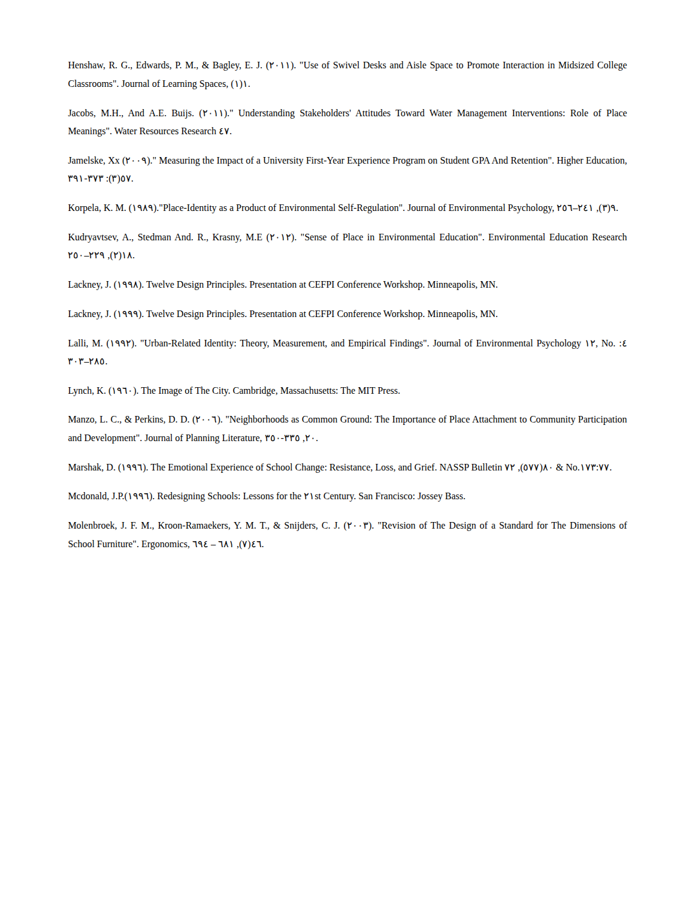Henshaw, R. G., Edwards, P. M., & Bagley, E. J. (٢٠١١). "Use of Swivel Desks and Aisle Space to Promote Interaction in Midsized College Classrooms". Journal of Learning Spaces, ١(١).
Jacobs, M.H., And A.E. Buijs. (٢٠١١)." Understanding Stakeholders' Attitudes Toward Water Management Interventions: Role of Place Meanings". Water Resources Research ٤٧.
Jamelske, Xx (٢٠٠٩)." Measuring the Impact of a University First-Year Experience Program on Student GPA And Retention". Higher Education, ٥٧(٣): ٣٧٣-٣٩١.
Korpela, K. M. (١٩٨٩)."Place-Identity as a Product of Environmental Self-Regulation". Journal of Environmental Psychology, ٩(٣), ٢٤١–٢٥٦.
Kudryavtsev, A., Stedman And. R., Krasny, M.E (٢٠١٢). "Sense of Place in Environmental Education". Environmental Education Research ١٨(٢), ٢٢٩–٢٥٠.
Lackney, J. (١٩٩٨). Twelve Design Principles. Presentation at CEFPI Conference Workshop. Minneapolis, MN.
Lackney, J. (١٩٩٩). Twelve Design Principles. Presentation at CEFPI Conference Workshop. Minneapolis, MN.
Lalli, M. (١٩٩٢). "Urban-Related Identity: Theory, Measurement, and Empirical Findings". Journal of Environmental Psychology ١٢, No. ٤: ٢٨٥–٣٠٣.
Lynch, K. (١٩٦٠). The Image of The City. Cambridge, Massachusetts: The MIT Press.
Manzo, L. C., & Perkins, D. D. (٢٠٠٦). "Neighborhoods as Common Ground: The Importance of Place Attachment to Community Participation and Development". Journal of Planning Literature, ٢٠, ٣٣٥-٣٥٠.
Marshak, D. (١٩٩٦). The Emotional Experience of School Change: Resistance, Loss, and Grief. NASSP Bulletin ٨٠(٥٧٧), ٧٢ & No.١٧٣:٧٧.
Mcdonald, J.P.(١٩٩٦). Redesigning Schools: Lessons for the ٢١st Century. San Francisco: Jossey Bass.
Molenbroek, J. F. M., Kroon-Ramaekers, Y. M. T., & Snijders, C. J. (٢٠٠٣). "Revision of The Design of a Standard for The Dimensions of School Furniture". Ergonomics, ٤٦(٧), ٦٨١ – ٦٩٤.